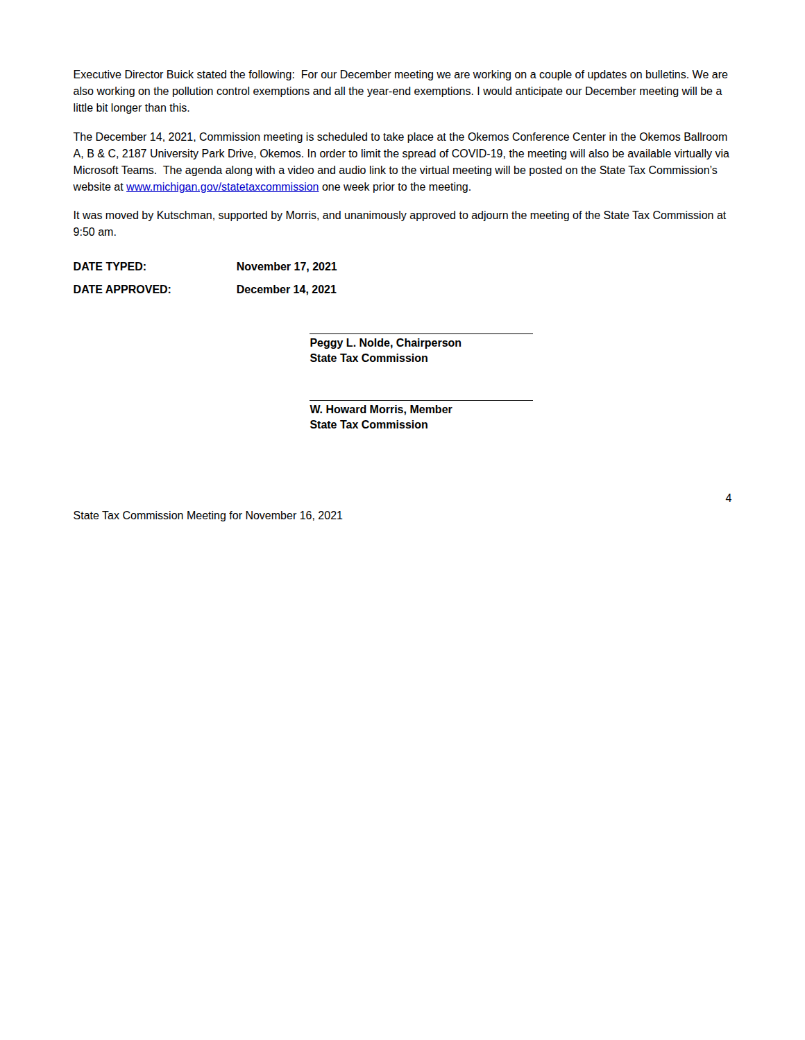Executive Director Buick stated the following: For our December meeting we are working on a couple of updates on bulletins. We are also working on the pollution control exemptions and all the year-end exemptions. I would anticipate our December meeting will be a little bit longer than this.
The December 14, 2021, Commission meeting is scheduled to take place at the Okemos Conference Center in the Okemos Ballroom A, B & C, 2187 University Park Drive, Okemos. In order to limit the spread of COVID-19, the meeting will also be available virtually via Microsoft Teams. The agenda along with a video and audio link to the virtual meeting will be posted on the State Tax Commission’s website at www.michigan.gov/statetaxcommission one week prior to the meeting.
It was moved by Kutschman, supported by Morris, and unanimously approved to adjourn the meeting of the State Tax Commission at 9:50 am.
DATE TYPED: November 17, 2021
DATE APPROVED: December 14, 2021
Peggy L. Nolde, Chairperson
State Tax Commission
W. Howard Morris, Member
State Tax Commission
4
State Tax Commission Meeting for November 16, 2021